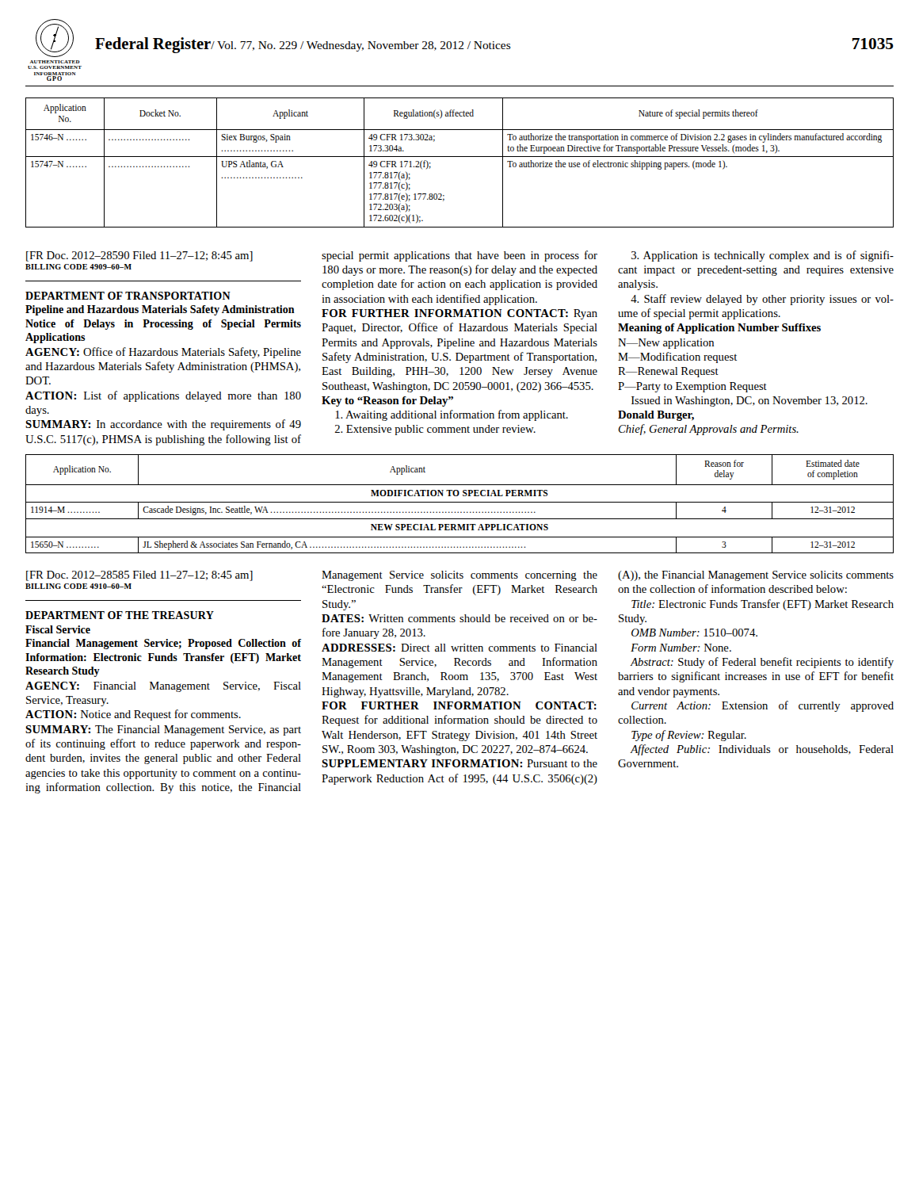Authenticated
U.S. Government
Information
GPO
Federal Register/ Vol. 77, No. 229 / Wednesday, November 28, 2012 / Notices
71035
| Application No. | Docket No. | Applicant | Regulation(s) affected | Nature of special permits thereof |
| --- | --- | --- | --- | --- |
| 15746–N ....... | ........................... | Siex Burgos, Spain ........................ | 49 CFR 173.302a; 173.304a. | To authorize the transportation in commerce of Division 2.2 gases in cylinders manufactured according to the Eurpoean Directive for Transportable Pressure Vessels. (modes 1, 3). |
| 15747–N ....... | ........................... | UPS Atlanta, GA ........................... | 49 CFR 171.2(f); 177.817(a); 177.817(c); 177.817(e); 177.802; 172.203(a); 172.602(c)(1);. | To authorize the use of electronic shipping papers. (mode 1). |
[FR Doc. 2012–28590 Filed 11–27–12; 8:45 am]
BILLING CODE 4909–60–M
DEPARTMENT OF TRANSPORTATION
Pipeline and Hazardous Materials Safety Administration
Notice of Delays in Processing of Special Permits Applications
AGENCY: Office of Hazardous Materials Safety, Pipeline and Hazardous Materials Safety Administration (PHMSA), DOT.
ACTION: List of applications delayed more than 180 days.
SUMMARY: In accordance with the requirements of 49 U.S.C. 5117(c), PHMSA is publishing the following list of special permit applications that have been in process for 180 days or more. The reason(s) for delay and the expected completion date for action on each application is provided in association with each identified application.
FOR FURTHER INFORMATION CONTACT: Ryan Paquet, Director, Office of Hazardous Materials Special Permits and Approvals, Pipeline and Hazardous Materials Safety Administration, U.S. Department of Transportation, East Building, PHH–30, 1200 New Jersey Avenue Southeast, Washington, DC 20590–0001, (202) 366–4535.
Key to “Reason for Delay”
1. Awaiting additional information from applicant.
2. Extensive public comment under review.
3. Application is technically complex and is of significant impact or precedent-setting and requires extensive analysis.
4. Staff review delayed by other priority issues or volume of special permit applications.
Meaning of Application Number Suffixes
N—New application
M—Modification request
R—Renewal Request
P—Party to Exemption Request
Issued in Washington, DC, on November 13, 2012.
Donald Burger,
Chief, General Approvals and Permits.
| Application No. | Applicant | Reason for delay | Estimated date of completion |
| --- | --- | --- | --- |
| Modification to Special Permits |
| 11914–M ........... | Cascade Designs, Inc. Seattle, WA ....................................................................................... | 4 | 12–31–2012 |
| New Special Permit Applications |
| 15650–N ........... | JL Shepherd & Associates San Fernando, CA ....................................................................... | 3 | 12–31–2012 |
[FR Doc. 2012–28585 Filed 11–27–12; 8:45 am]
BILLING CODE 4910–60–M
DEPARTMENT OF THE TREASURY
Fiscal Service
Financial Management Service; Proposed Collection of Information: Electronic Funds Transfer (EFT) Market Research Study
AGENCY: Financial Management Service, Fiscal Service, Treasury.
ACTION: Notice and Request for comments.
SUMMARY: The Financial Management Service, as part of its continuing effort to reduce paperwork and respondent burden, invites the general public and other Federal agencies to take this opportunity to comment on a continuing information collection. By this notice, the Financial Management Service solicits comments concerning the “Electronic Funds Transfer (EFT) Market Research Study.”
DATES: Written comments should be received on or before January 28, 2013.
ADDRESSES: Direct all written comments to Financial Management Service, Records and Information Management Branch, Room 135, 3700 East West Highway, Hyattsville, Maryland, 20782.
FOR FURTHER INFORMATION CONTACT: Request for additional information should be directed to Walt Henderson, EFT Strategy Division, 401 14th Street SW., Room 303, Washington, DC 20227, 202–874–6624.
SUPPLEMENTARY INFORMATION: Pursuant to the Paperwork Reduction Act of 1995, (44 U.S.C. 3506(c)(2)(A)), the Financial Management Service solicits comments on the collection of information described below:
Title: Electronic Funds Transfer (EFT) Market Research Study.
OMB Number: 1510–0074.
Form Number: None.
Abstract: Study of Federal benefit recipients to identify barriers to significant increases in use of EFT for benefit and vendor payments.
Current Action: Extension of currently approved collection.
Type of Review: Regular.
Affected Public: Individuals or households, Federal Government.